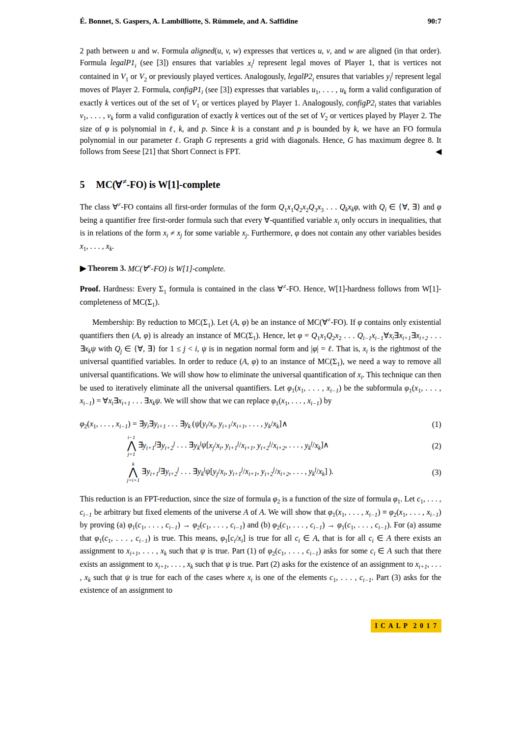É. Bonnet, S. Gaspers, A. Lambilliotte, S. Rümmele, and A. Saffidine 90:7
2 path between u and w. Formula aligned(u, v, w) expresses that vertices u, v, and w are aligned (in that order). Formula legalP1i (see [3]) ensures that variables xij represent legal moves of Player 1, that is vertices not contained in V1 or V2 or previously played vertices. Analogously, legalP2i ensures that variables yij represent legal moves of Player 2. Formula, configP1i (see [3]) expresses that variables u1, . . . , uk form a valid configuration of exactly k vertices out of the set of V1 or vertices played by Player 1. Analogously, configP2i states that variables v1, . . . , vk form a valid configuration of exactly k vertices out of the set of V2 or vertices played by Player 2. The size of φ is polynomial in ℓ, k, and p. Since k is a constant and p is bounded by k, we have an FO formula polynomial in our parameter ℓ. Graph G represents a grid with diagonals. Hence, G has maximum degree 8. It follows from Seese [21] that Short Connect is FPT. ◀
5 MC(∀≠-FO) is W[1]-complete
The class ∀≠-FO contains all first-order formulas of the form Q1x1Q2x2Q3x3 . . . Qkxkφ, with Qi ∈ {∀, ∃} and φ being a quantifier free first-order formula such that every ∀-quantified variable xi only occurs in inequalities, that is in relations of the form xi ≠ xj for some variable xj. Furthermore, φ does not contain any other variables besides x1, . . . , xk.
▶ Theorem 3. MC(∀≠-FO) is W[1]-complete.
Proof. Hardness: Every Σ1 formula is contained in the class ∀≠-FO. Hence, W[1]-hardness follows from W[1]-completeness of MC(Σ1).
Membership: By reduction to MC(Σ1). Let (A, φ) be an instance of MC(∀≠-FO). If φ contains only existential quantifiers then (A, φ) is already an instance of MC(Σ1). Hence, let φ = Q1x1Q2x2 . . . Qi−1xi−1∀xi∃xi+1∃xi+2 . . . ∃xkψ with Qj ∈ {∀, ∃} for 1 ≤ j < i, ψ is in negation normal form and |φ| = ℓ. That is, xi is the rightmost of the universal quantified variables. In order to reduce (A, φ) to an instance of MC(Σ1), we need a way to remove all universal quantifications. We will show how to eliminate the universal quantification of xi. This technique can then be used to iteratively eliminate all the universal quantifiers. Let φ1(x1, . . . , xi−1) be the subformula φ1(x1, . . . , xi−1) = ∀xi∃xi+1 . . . ∃xkψ. We will show that we can replace φ1(x1, . . . , xi−1) by
| φ 2 ( x 1 , . . . , x i−1 ) = ∃ y i ∃ y i+1 . . . ∃ y k ( ψ [ y i / x i , y i+1 / x i+1 , . . . , y k / x k ]∧ | (1) |
| i−1 ⋀ j=1 ∃ y i+1 j ∃ y i+2 j . . . ∃ y k j ψ [ x j / x i , y i+1 j / x i+1 , y i+2 j / x i+2 , . . . , y k j / x k ]∧ | (2) |
| k ⋀ j=i+1 ∃ y i+1 j ∃ y i+2 j . . . ∃ y k j ψ [ y j / x i , y i+1 j / x i+1 , y i+2 j / x i+2 , . . . , y k j / x k ] ). | (3) |
This reduction is an FPT-reduction, since the size of formula φ2 is a function of the size of formula φ1. Let c1, . . . , ci−1 be arbitrary but fixed elements of the universe A of A. We will show that φ1(x1, . . . , xi−1) ≡ φ2(x1, . . . , xi−1) by proving (a) φ1(c1, . . . , ci−1) → φ2(c1, . . . , ci−1) and (b) φ2(c1, . . . , ci−1) → φ1(c1, . . . , ci−1). For (a) assume that φ1(c1, . . . , ci−1) is true. This means, φ1[ci/xi] is true for all ci ∈ A, that is for all ci ∈ A there exists an assignment to xi+1, . . . , xk such that ψ is true. Part (1) of φ2(c1, . . . , ci−1) asks for some ci ∈ A such that there exists an assignment to xi+1, . . . , xk such that ψ is true. Part (2) asks for the existence of an assignment to xi+1, . . . , xk such that ψ is true for each of the cases where xi is one of the elements c1, . . . , ci−1. Part (3) asks for the existence of an assignment to
I C A L P 2 0 1 7